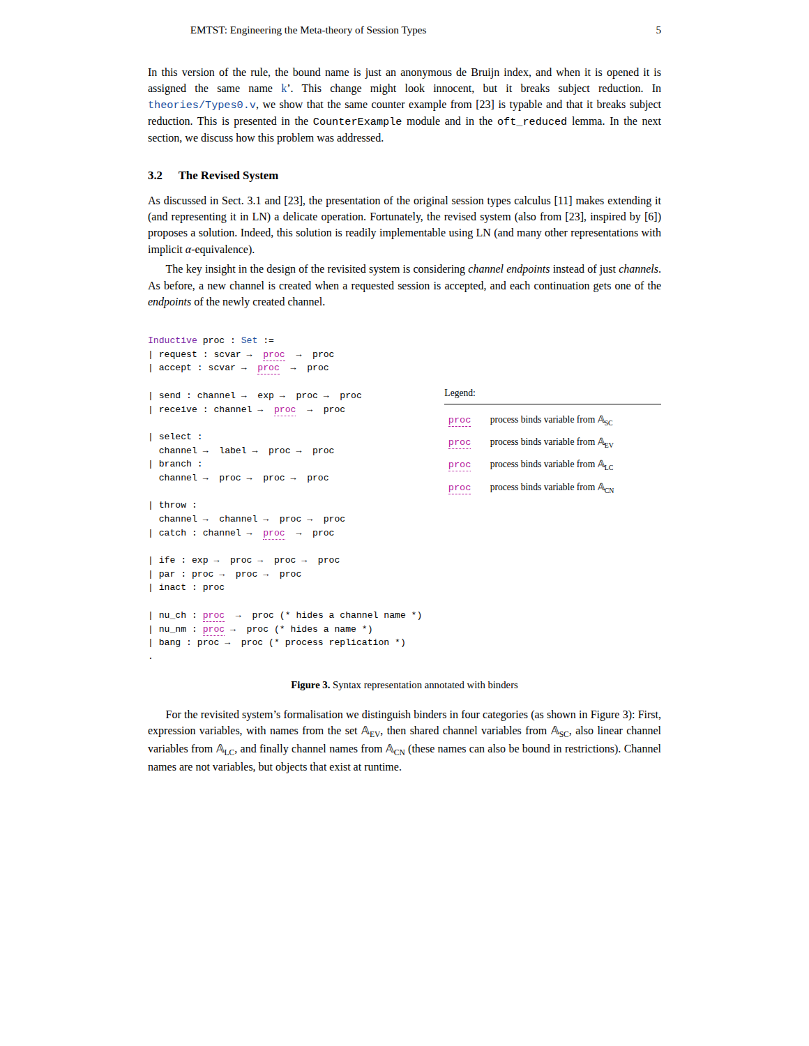EMTST: Engineering the Meta-theory of Session Types 5
In this version of the rule, the bound name is just an anonymous de Bruijn index, and when it is opened it is assigned the same name k’. This change might look innocent, but it breaks subject reduction. In theories/Types0.v, we show that the same counter example from [23] is typable and that it breaks subject reduction. This is presented in the CounterExample module and in the oft_reduced lemma. In the next section, we discuss how this problem was addressed.
3.2 The Revised System
As discussed in Sect. 3.1 and [23], the presentation of the original session types calculus [11] makes extending it (and representing it in LN) a delicate operation. Fortunately, the revised system (also from [23], inspired by [6]) proposes a solution. Indeed, this solution is readily implementable using LN (and many other representations with implicit α-equivalence).
The key insight in the design of the revisited system is considering channel endpoints instead of just channels. As before, a new channel is created when a requested session is accepted, and each continuation gets one of the endpoints of the newly created channel.
Inductive proc : Set := | request : scvar → proc → proc | accept : scvar → proc → proc | send : channel → exp → proc → proc | receive : channel → proc → proc | select : channel → label → proc → proc | branch : channel → proc → proc → proc | throw : channel → channel → proc → proc | catch : channel → proc → proc | ife : exp → proc → proc → proc | par : proc → proc → proc | inact : proc | nu_ch : proc → proc (* hides a channel name *) | nu_nm : proc → proc (* hides a name *) | bang : proc → proc (* process replication *) .
Legend:
proc process binds variable from 𝔸SC
proc process binds variable from 𝔸EV
proc process binds variable from 𝔸LC
proc process binds variable from 𝔸CN
Figure 3. Syntax representation annotated with binders
For the revisited system’s formalisation we distinguish binders in four categories (as shown in Figure 3): First, expression variables, with names from the set 𝔸EV, then shared channel variables from 𝔸SC, also linear channel variables from 𝔸LC, and finally channel names from 𝔸CN (these names can also be bound in restrictions). Channel names are not variables, but objects that exist at runtime.